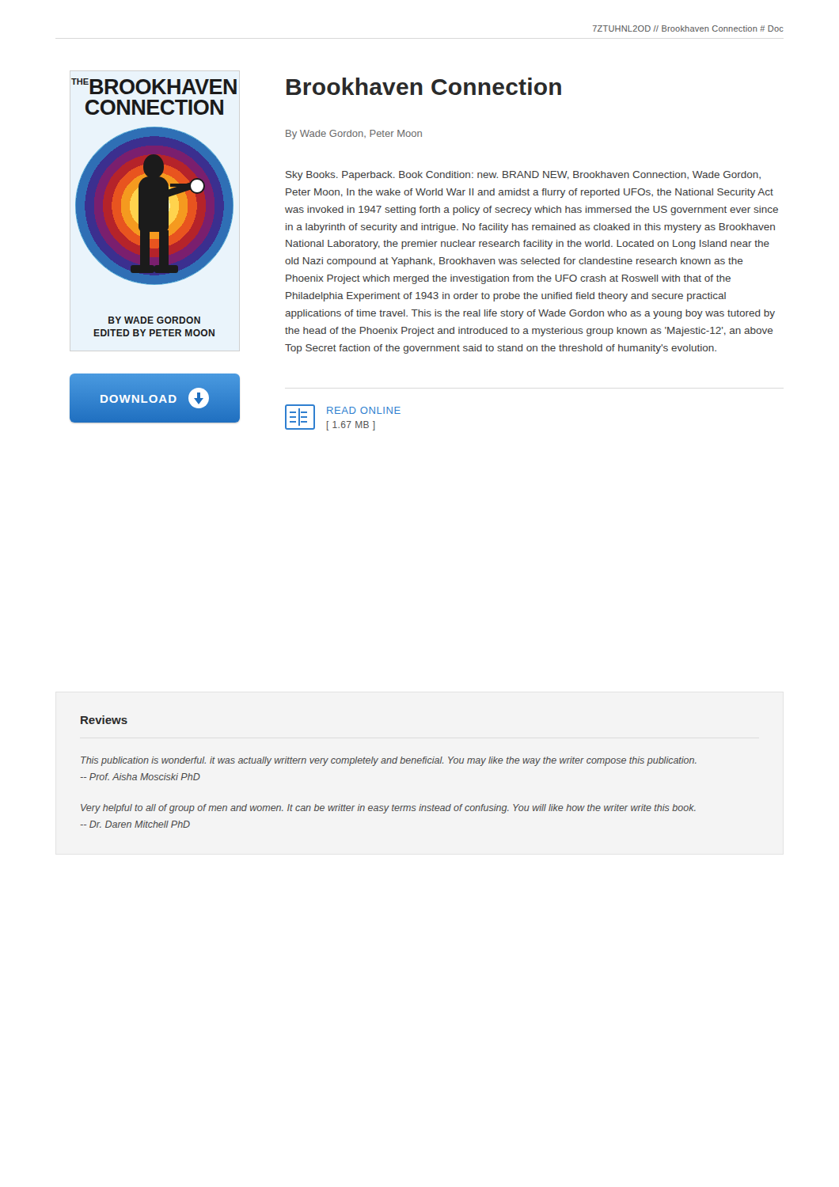7ZTUHNL2OD // Brookhaven Connection # Doc
THEBROOKHAVEN
CONNECTION
BY WADE GORDON
EDITED BY PETER MOON
DOWNLOAD
Brookhaven Connection
By Wade Gordon, Peter Moon
Sky Books. Paperback. Book Condition: new. BRAND NEW, Brookhaven Connection, Wade Gordon, Peter Moon, In the wake of World War II and amidst a flurry of reported UFOs, the National Security Act was invoked in 1947 setting forth a policy of secrecy which has immersed the US government ever since in a labyrinth of security and intrigue. No facility has remained as cloaked in this mystery as Brookhaven National Laboratory, the premier nuclear research facility in the world. Located on Long Island near the old Nazi compound at Yaphank, Brookhaven was selected for clandestine research known as the Phoenix Project which merged the investigation from the UFO crash at Roswell with that of the Philadelphia Experiment of 1943 in order to probe the unified field theory and secure practical applications of time travel. This is the real life story of Wade Gordon who as a young boy was tutored by the head of the Phoenix Project and introduced to a mysterious group known as 'Majestic-12', an above Top Secret faction of the government said to stand on the threshold of humanity's evolution.
READ ONLINE
[ 1.67 MB ]
Reviews
This publication is wonderful. it was actually writtern very completely and beneficial. You may like the way the writer compose this publication.
-- Prof. Aisha Mosciski PhD
Very helpful to all of group of men and women. It can be writter in easy terms instead of confusing. You will like how the writer write this book.
-- Dr. Daren Mitchell PhD